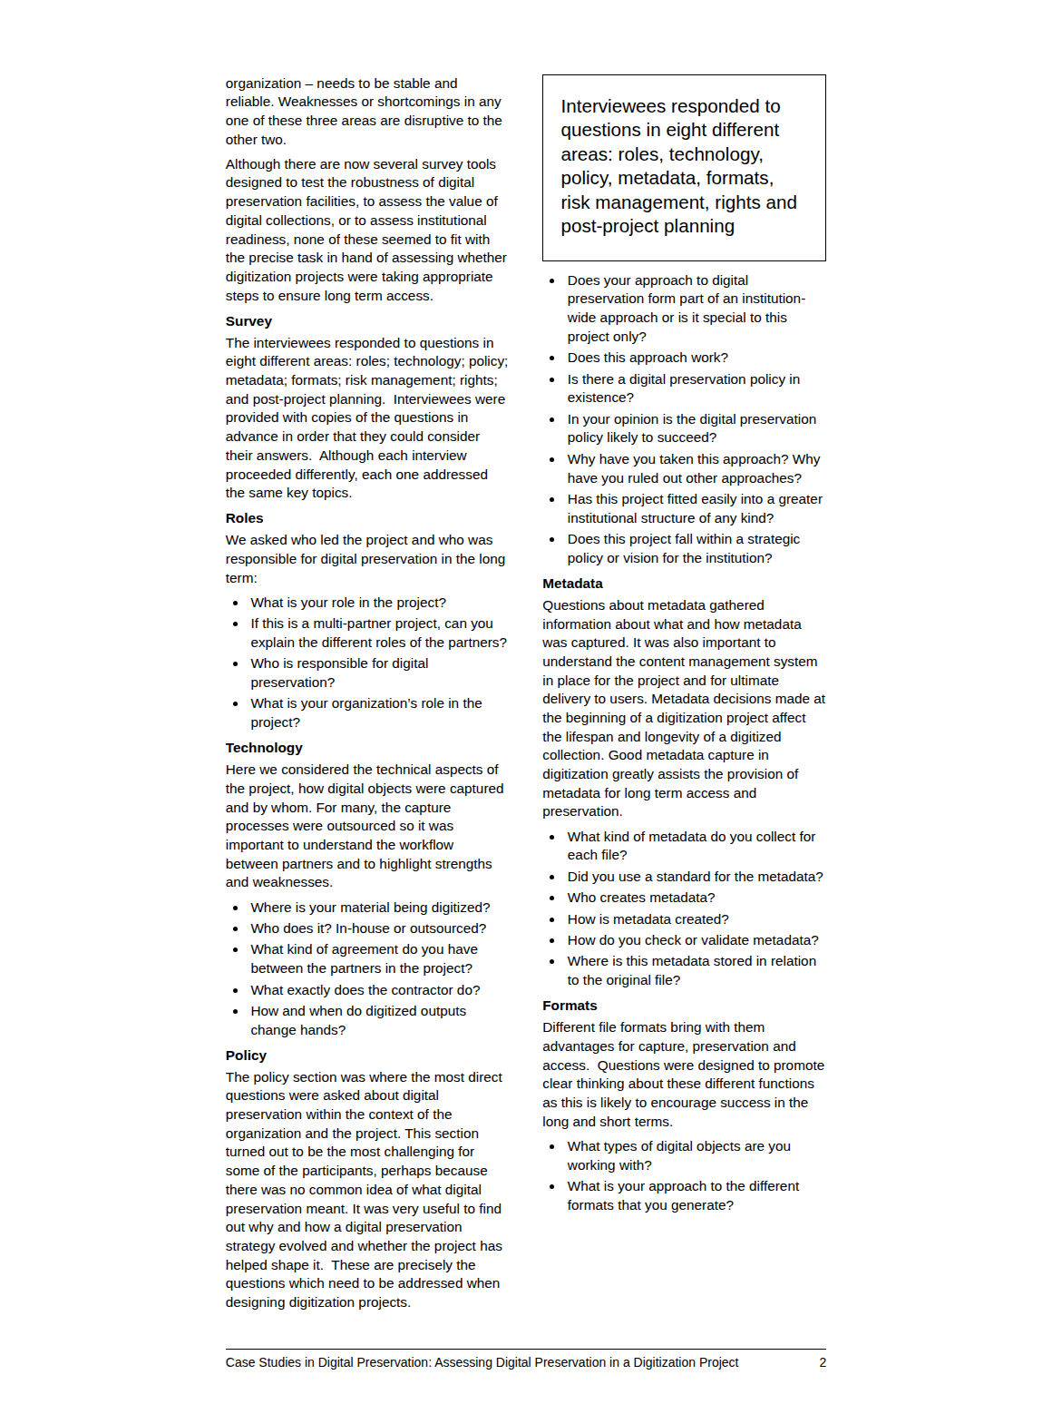organization – needs to be stable and reliable. Weaknesses or shortcomings in any one of these three areas are disruptive to the other two.
Although there are now several survey tools designed to test the robustness of digital preservation facilities, to assess the value of digital collections, or to assess institutional readiness, none of these seemed to fit with the precise task in hand of assessing whether digitization projects were taking appropriate steps to ensure long term access.
Survey
The interviewees responded to questions in eight different areas: roles; technology; policy; metadata; formats; risk management; rights; and post-project planning. Interviewees were provided with copies of the questions in advance in order that they could consider their answers. Although each interview proceeded differently, each one addressed the same key topics.
Roles
We asked who led the project and who was responsible for digital preservation in the long term:
What is your role in the project?
If this is a multi-partner project, can you explain the different roles of the partners?
Who is responsible for digital preservation?
What is your organization’s role in the project?
Technology
Here we considered the technical aspects of the project, how digital objects were captured and by whom. For many, the capture processes were outsourced so it was important to understand the workflow between partners and to highlight strengths and weaknesses.
Where is your material being digitized?
Who does it? In-house or outsourced?
What kind of agreement do you have between the partners in the project?
What exactly does the contractor do?
How and when do digitized outputs change hands?
Policy
The policy section was where the most direct questions were asked about digital preservation within the context of the organization and the project. This section turned out to be the most challenging for some of the participants, perhaps because there was no common idea of what digital preservation meant. It was very useful to find out why and how a digital preservation strategy evolved and whether the project has helped shape it. These are precisely the questions which need to be addressed when designing digitization projects.
Interviewees responded to questions in eight different areas: roles, technology, policy, metadata, formats, risk management, rights and post-project planning
Does your approach to digital preservation form part of an institution-wide approach or is it special to this project only?
Does this approach work?
Is there a digital preservation policy in existence?
In your opinion is the digital preservation policy likely to succeed?
Why have you taken this approach? Why have you ruled out other approaches?
Has this project fitted easily into a greater institutional structure of any kind?
Does this project fall within a strategic policy or vision for the institution?
Metadata
Questions about metadata gathered information about what and how metadata was captured. It was also important to understand the content management system in place for the project and for ultimate delivery to users. Metadata decisions made at the beginning of a digitization project affect the lifespan and longevity of a digitized collection. Good metadata capture in digitization greatly assists the provision of metadata for long term access and preservation.
What kind of metadata do you collect for each file?
Did you use a standard for the metadata?
Who creates metadata?
How is metadata created?
How do you check or validate metadata?
Where is this metadata stored in relation to the original file?
Formats
Different file formats bring with them advantages for capture, preservation and access. Questions were designed to promote clear thinking about these different functions as this is likely to encourage success in the long and short terms.
What types of digital objects are you working with?
What is your approach to the different formats that you generate?
Case Studies in Digital Preservation: Assessing Digital Preservation in a Digitization Project
2